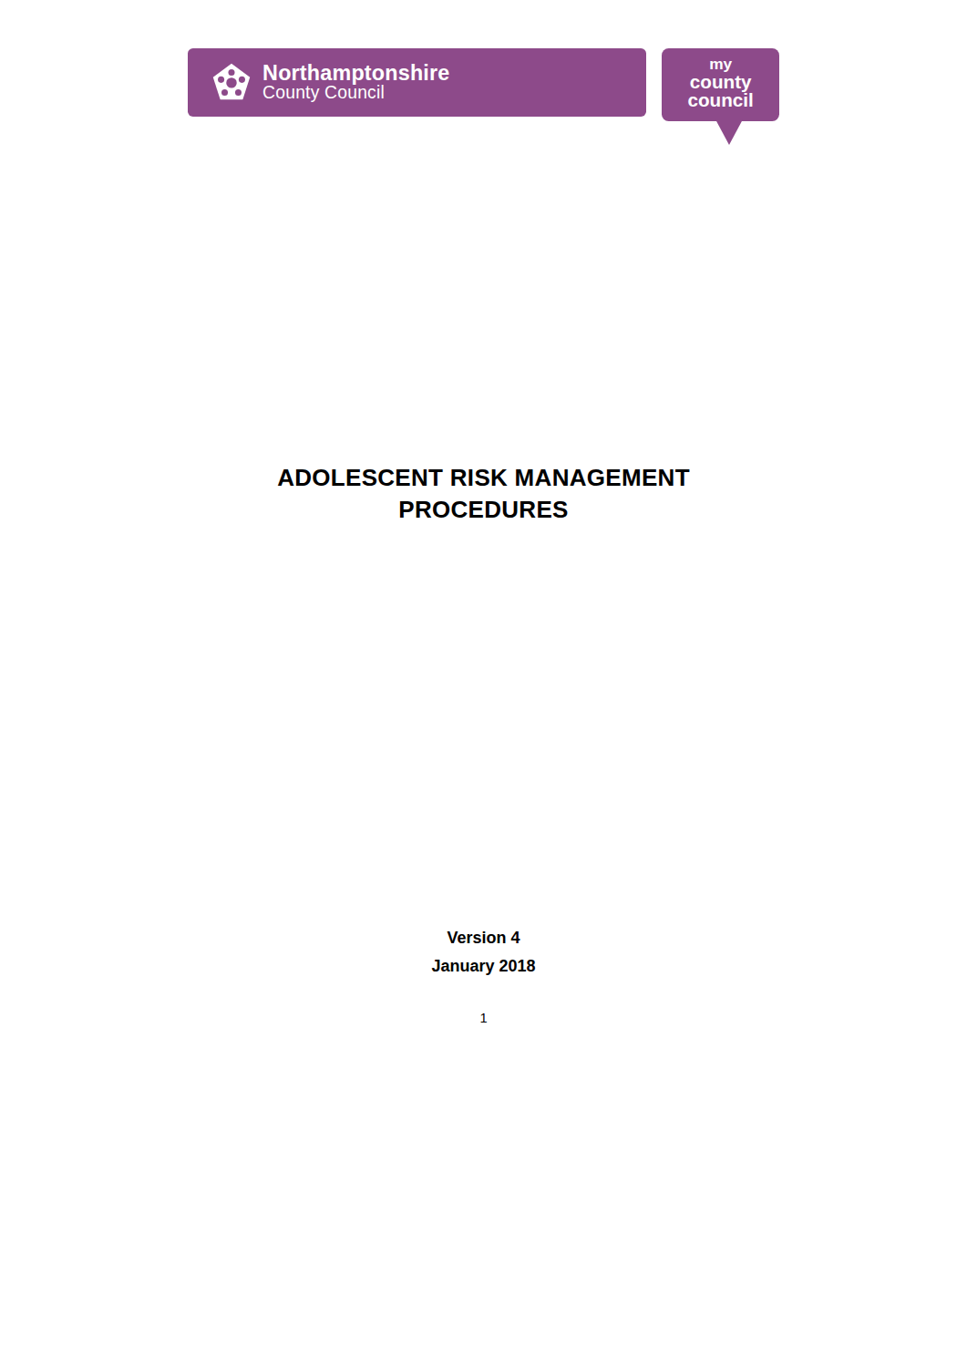Northamptonshire County Council
my county council
ADOLESCENT RISK MANAGEMENT
PROCEDURES
Version 4
January 2018
1